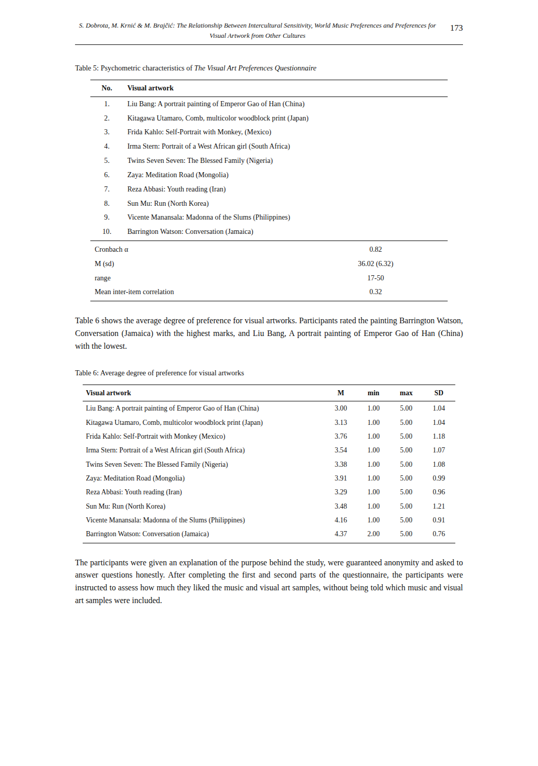S. Dobrota, M. Krnić & M. Brajčić: The Relationship Between Intercultural Sensitivity, World Music Preferences and Preferences for Visual Artwork from Other Cultures
173
Table 5: Psychometric characteristics of The Visual Art Preferences Questionnaire
| No. | Visual artwork | |
| --- | --- | --- |
| 1. | Liu Bang: A portrait painting of Emperor Gao of Han (China) |
| 2. | Kitagawa Utamaro, Comb, multicolor woodblock print (Japan) |
| 3. | Frida Kahlo: Self-Portrait with Monkey, (Mexico) |
| 4. | Irma Stern: Portrait of a West African girl (South Africa) |
| 5. | Twins Seven Seven: The Blessed Family (Nigeria) |
| 6. | Zaya: Meditation Road (Mongolia) |
| 7. | Reza Abbasi: Youth reading (Iran) |
| 8. | Sun Mu: Run (North Korea) |
| 9. | Vicente Manansala: Madonna of the Slums (Philippines) |
| 10. | Barrington Watson: Conversation (Jamaica) |
| Cronbach α | 0.82 |
| M (sd) | 36.02 (6.32) |
| range | 17-50 |
| Mean inter-item correlation | 0.32 |
Table 6 shows the average degree of preference for visual artworks. Participants rated the painting Barrington Watson, Conversation (Jamaica) with the highest marks, and Liu Bang, A portrait painting of Emperor Gao of Han (China) with the lowest.
Table 6: Average degree of preference for visual artworks
| Visual artwork | M | min | max | SD |
| --- | --- | --- | --- | --- |
| Liu Bang: A portrait painting of Emperor Gao of Han (China) | 3.00 | 1.00 | 5.00 | 1.04 |
| Kitagawa Utamaro, Comb, multicolor woodblock print (Japan) | 3.13 | 1.00 | 5.00 | 1.04 |
| Frida Kahlo: Self-Portrait with Monkey (Mexico) | 3.76 | 1.00 | 5.00 | 1.18 |
| Irma Stern: Portrait of a West African girl (South Africa) | 3.54 | 1.00 | 5.00 | 1.07 |
| Twins Seven Seven: The Blessed Family (Nigeria) | 3.38 | 1.00 | 5.00 | 1.08 |
| Zaya: Meditation Road (Mongolia) | 3.91 | 1.00 | 5.00 | 0.99 |
| Reza Abbasi: Youth reading (Iran) | 3.29 | 1.00 | 5.00 | 0.96 |
| Sun Mu: Run (North Korea) | 3.48 | 1.00 | 5.00 | 1.21 |
| Vicente Manansala: Madonna of the Slums (Philippines) | 4.16 | 1.00 | 5.00 | 0.91 |
| Barrington Watson: Conversation (Jamaica) | 4.37 | 2.00 | 5.00 | 0.76 |
The participants were given an explanation of the purpose behind the study, were guaranteed anonymity and asked to answer questions honestly. After completing the first and second parts of the questionnaire, the participants were instructed to assess how much they liked the music and visual art samples, without being told which music and visual art samples were included.